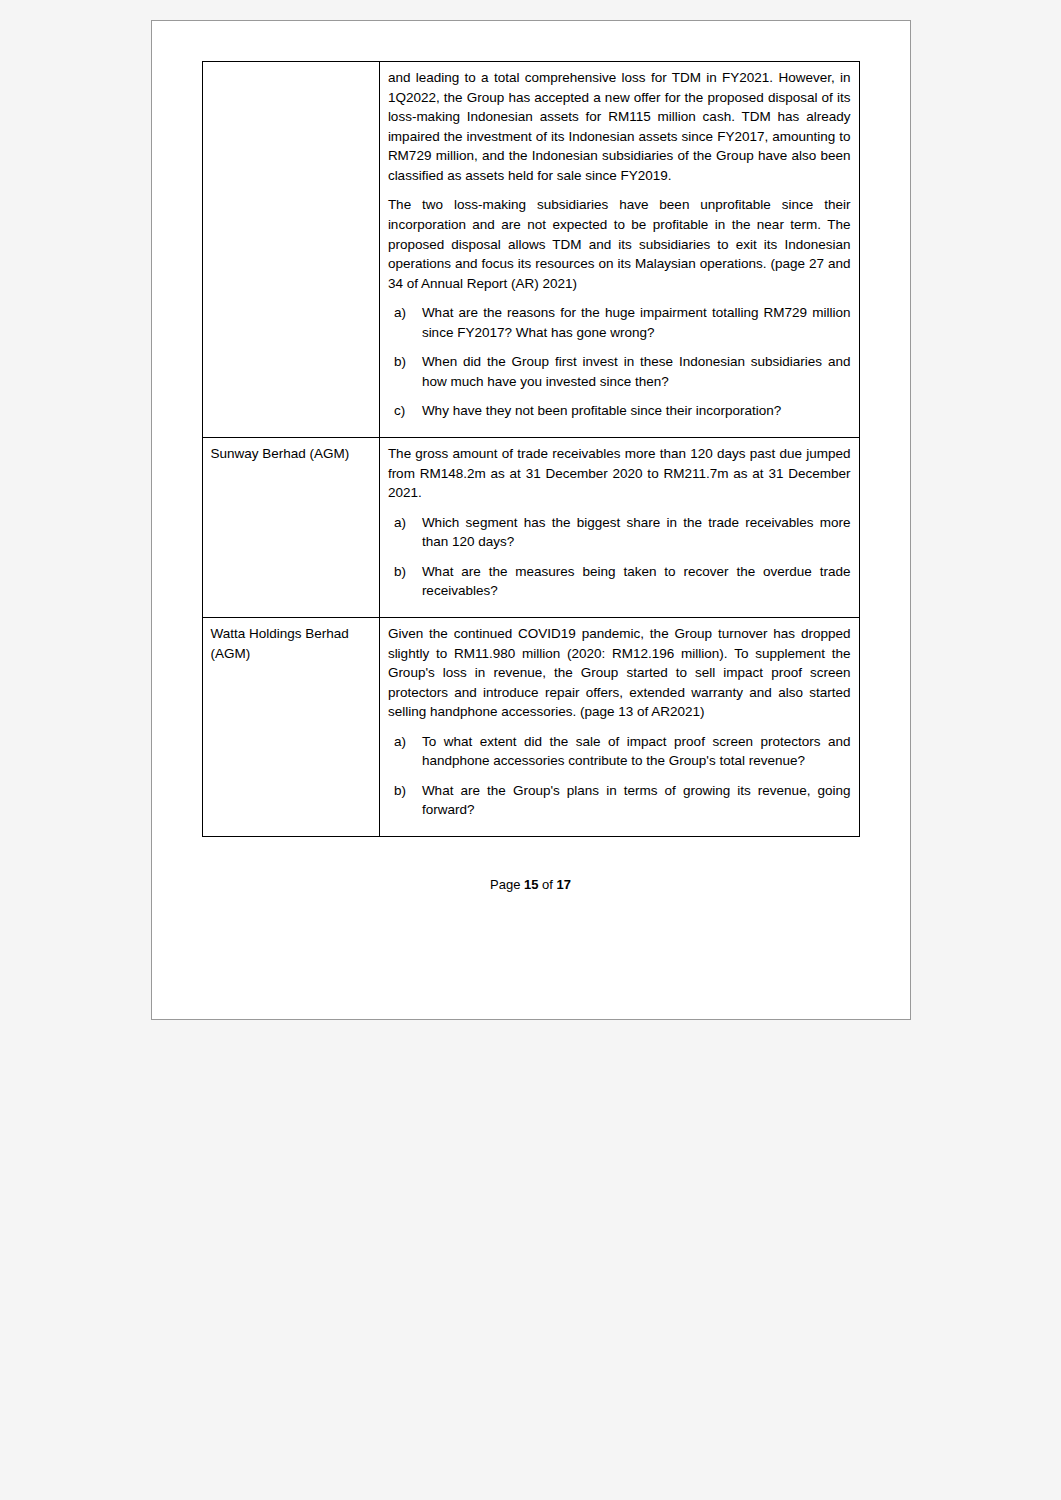| | and leading to a total comprehensive loss for TDM in FY2021. However, in 1Q2022, the Group has accepted a new offer for the proposed disposal of its loss-making Indonesian assets for RM115 million cash. TDM has already impaired the investment of its Indonesian assets since FY2017, amounting to RM729 million, and the Indonesian subsidiaries of the Group have also been classified as assets held for sale since FY2019. The two loss-making subsidiaries have been unprofitable since their incorporation and are not expected to be profitable in the near term. The proposed disposal allows TDM and its subsidiaries to exit its Indonesian operations and focus its resources on its Malaysian operations. (page 27 and 34 of Annual Report (AR) 2021) a) What are the reasons for the huge impairment totalling RM729 million since FY2017? What has gone wrong? b) When did the Group first invest in these Indonesian subsidiaries and how much have you invested since then? c) Why have they not been profitable since their incorporation? |
| Sunway Berhad (AGM) | The gross amount of trade receivables more than 120 days past due jumped from RM148.2m as at 31 December 2020 to RM211.7m as at 31 December 2021. a) Which segment has the biggest share in the trade receivables more than 120 days? b) What are the measures being taken to recover the overdue trade receivables? |
| Watta Holdings Berhad (AGM) | Given the continued COVID19 pandemic, the Group turnover has dropped slightly to RM11.980 million (2020: RM12.196 million). To supplement the Group's loss in revenue, the Group started to sell impact proof screen protectors and introduce repair offers, extended warranty and also started selling handphone accessories. (page 13 of AR2021) a) To what extent did the sale of impact proof screen protectors and handphone accessories contribute to the Group's total revenue? b) What are the Group's plans in terms of growing its revenue, going forward? |
Page 15 of 17